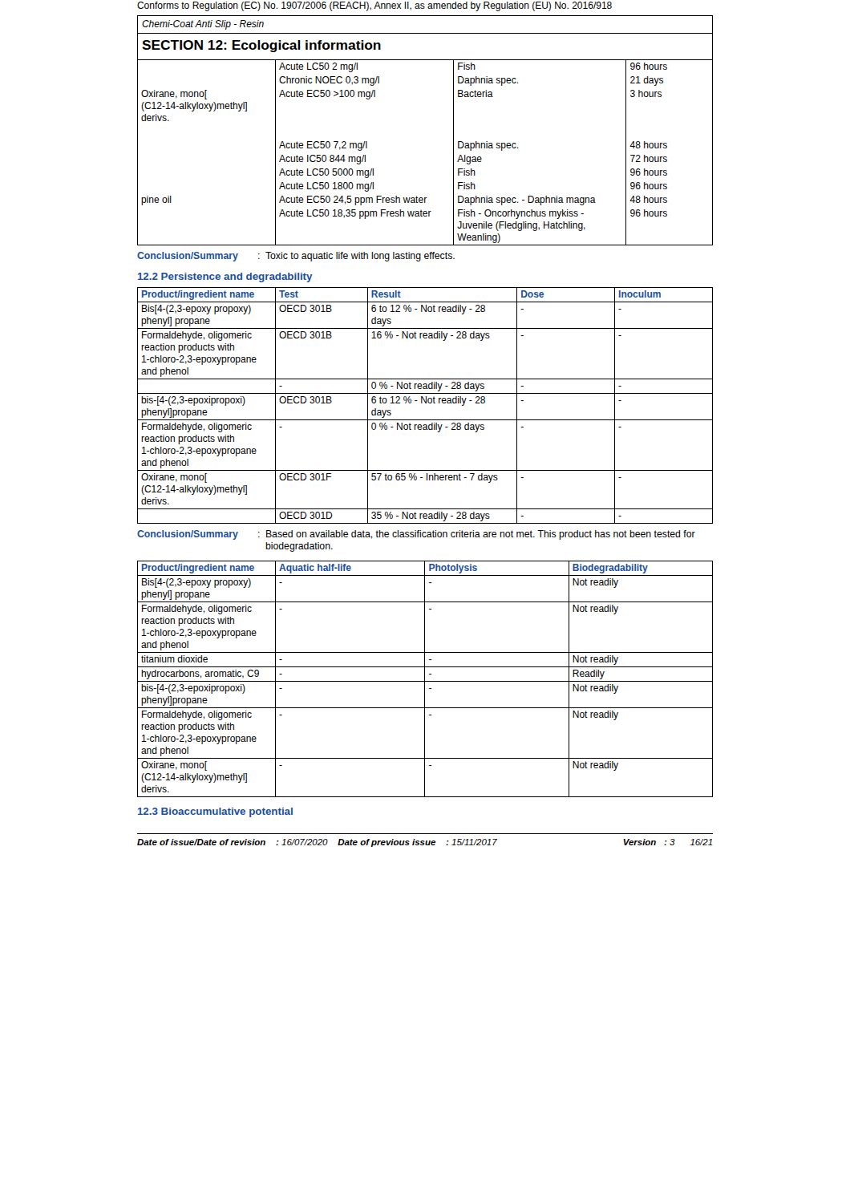Conforms to Regulation (EC) No. 1907/2006 (REACH), Annex II, as amended by Regulation (EU) No. 2016/918
Chemi-Coat Anti Slip - Resin
SECTION 12: Ecological information
| | Acute LC50 2 mg/l | Fish | 96 hours |
| | Chronic NOEC 0,3 mg/l | Daphnia spec. | 21 days |
| Oxirane, mono[ (C12-14-alkyloxy)methyl] derivs. | Acute EC50 >100 mg/l | Bacteria | 3 hours |
| | Acute EC50 7,2 mg/l | Daphnia spec. | 48 hours |
| | Acute IC50 844 mg/l | Algae | 72 hours |
| | Acute LC50 5000 mg/l | Fish | 96 hours |
| | Acute LC50 1800 mg/l | Fish | 96 hours |
| pine oil | Acute EC50 24,5 ppm Fresh water | Daphnia spec. - Daphnia magna | 48 hours |
| | Acute LC50 18,35 ppm Fresh water | Fish - Oncorhynchus mykiss - Juvenile (Fledgling, Hatchling, Weanling) | 96 hours |
Conclusion/Summary: Toxic to aquatic life with long lasting effects.
12.2 Persistence and degradability
| Product/ingredient name | Test | Result | Dose | Inoculum |
| --- | --- | --- | --- | --- |
| Bis[4-(2,3-epoxy propoxy) phenyl] propane | OECD 301B | 6 to 12 % - Not readily - 28 days | - | - |
| Formaldehyde, oligomeric reaction products with 1-chloro-2,3-epoxypropane and phenol | OECD 301B | 16 % - Not readily - 28 days | - | - |
| | - | 0 % - Not readily - 28 days | - | - |
| bis-[4-(2,3-epoxipropoxi) phenyl]propane | OECD 301B | 6 to 12 % - Not readily - 28 days | - | - |
| Formaldehyde, oligomeric reaction products with 1-chloro-2,3-epoxypropane and phenol | - | 0 % - Not readily - 28 days | - | - |
| Oxirane, mono[ (C12-14-alkyloxy)methyl] derivs. | OECD 301F | 57 to 65 % - Inherent - 7 days | - | - |
| | OECD 301D | 35 % - Not readily - 28 days | - | - |
Conclusion/Summary: Based on available data, the classification criteria are not met. This product has not been tested for biodegradation.
| Product/ingredient name | Aquatic half-life | Photolysis | Biodegradability |
| --- | --- | --- | --- |
| Bis[4-(2,3-epoxy propoxy) phenyl] propane | - | - | Not readily |
| Formaldehyde, oligomeric reaction products with 1-chloro-2,3-epoxypropane and phenol | - | - | Not readily |
| titanium dioxide | - | - | Not readily |
| hydrocarbons, aromatic, C9 | - | - | Readily |
| bis-[4-(2,3-epoxipropoxi) phenyl]propane | - | - | Not readily |
| Formaldehyde, oligomeric reaction products with 1-chloro-2,3-epoxypropane and phenol | - | - | Not readily |
| Oxirane, mono[ (C12-14-alkyloxy)methyl] derivs. | - | - | Not readily |
12.3 Bioaccumulative potential
Date of issue/Date of revision : 16/07/2020 Date of previous issue : 15/11/2017 Version : 3 16/21